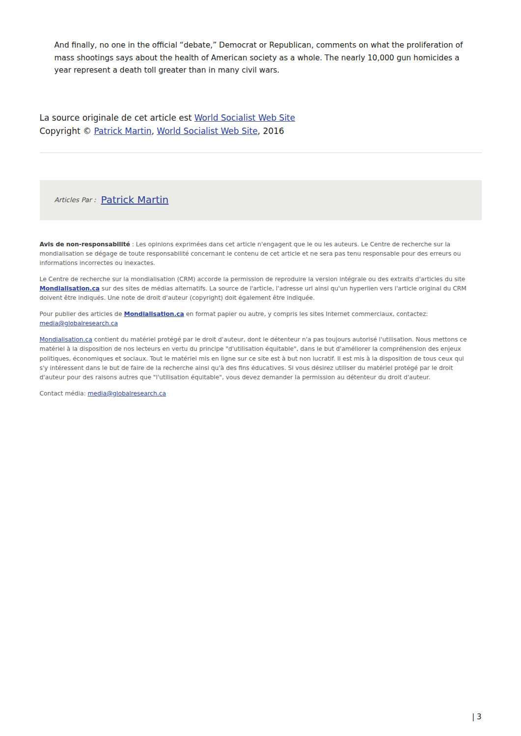And finally, no one in the official “debate,” Democrat or Republican, comments on what the proliferation of mass shootings says about the health of American society as a whole. The nearly 10,000 gun homicides a year represent a death toll greater than in many civil wars.
La source originale de cet article est World Socialist Web Site
Copyright © Patrick Martin, World Socialist Web Site, 2016
Articles Par : Patrick Martin
Avis de non-responsabilité : Les opinions exprimées dans cet article n'engagent que le ou les auteurs. Le Centre de recherche sur la mondialisation se dégage de toute responsabilité concernant le contenu de cet article et ne sera pas tenu responsable pour des erreurs ou informations incorrectes ou inexactes.
Le Centre de recherche sur la mondialisation (CRM) accorde la permission de reproduire la version intégrale ou des extraits d'articles du site Mondialisation.ca sur des sites de médias alternatifs. La source de l'article, l'adresse url ainsi qu'un hyperlien vers l'article original du CRM doivent être indiqués. Une note de droit d'auteur (copyright) doit également être indiquée.
Pour publier des articles de Mondialisation.ca en format papier ou autre, y compris les sites Internet commerciaux, contactez: media@globalresearch.ca
Mondialisation.ca contient du matériel protégé par le droit d'auteur, dont le détenteur n'a pas toujours autorisé l'utilisation. Nous mettons ce matériel à la disposition de nos lecteurs en vertu du principe "d'utilisation équitable", dans le but d'améliorer la compréhension des enjeux politiques, économiques et sociaux. Tout le matériel mis en ligne sur ce site est à but non lucratif. Il est mis à la disposition de tous ceux qui s'y intéressent dans le but de faire de la recherche ainsi qu'à des fins éducatives. Si vous désirez utiliser du matériel protégé par le droit d'auteur pour des raisons autres que "l'utilisation équitable", vous devez demander la permission au détenteur du droit d'auteur.
Contact média: media@globalresearch.ca
| 3